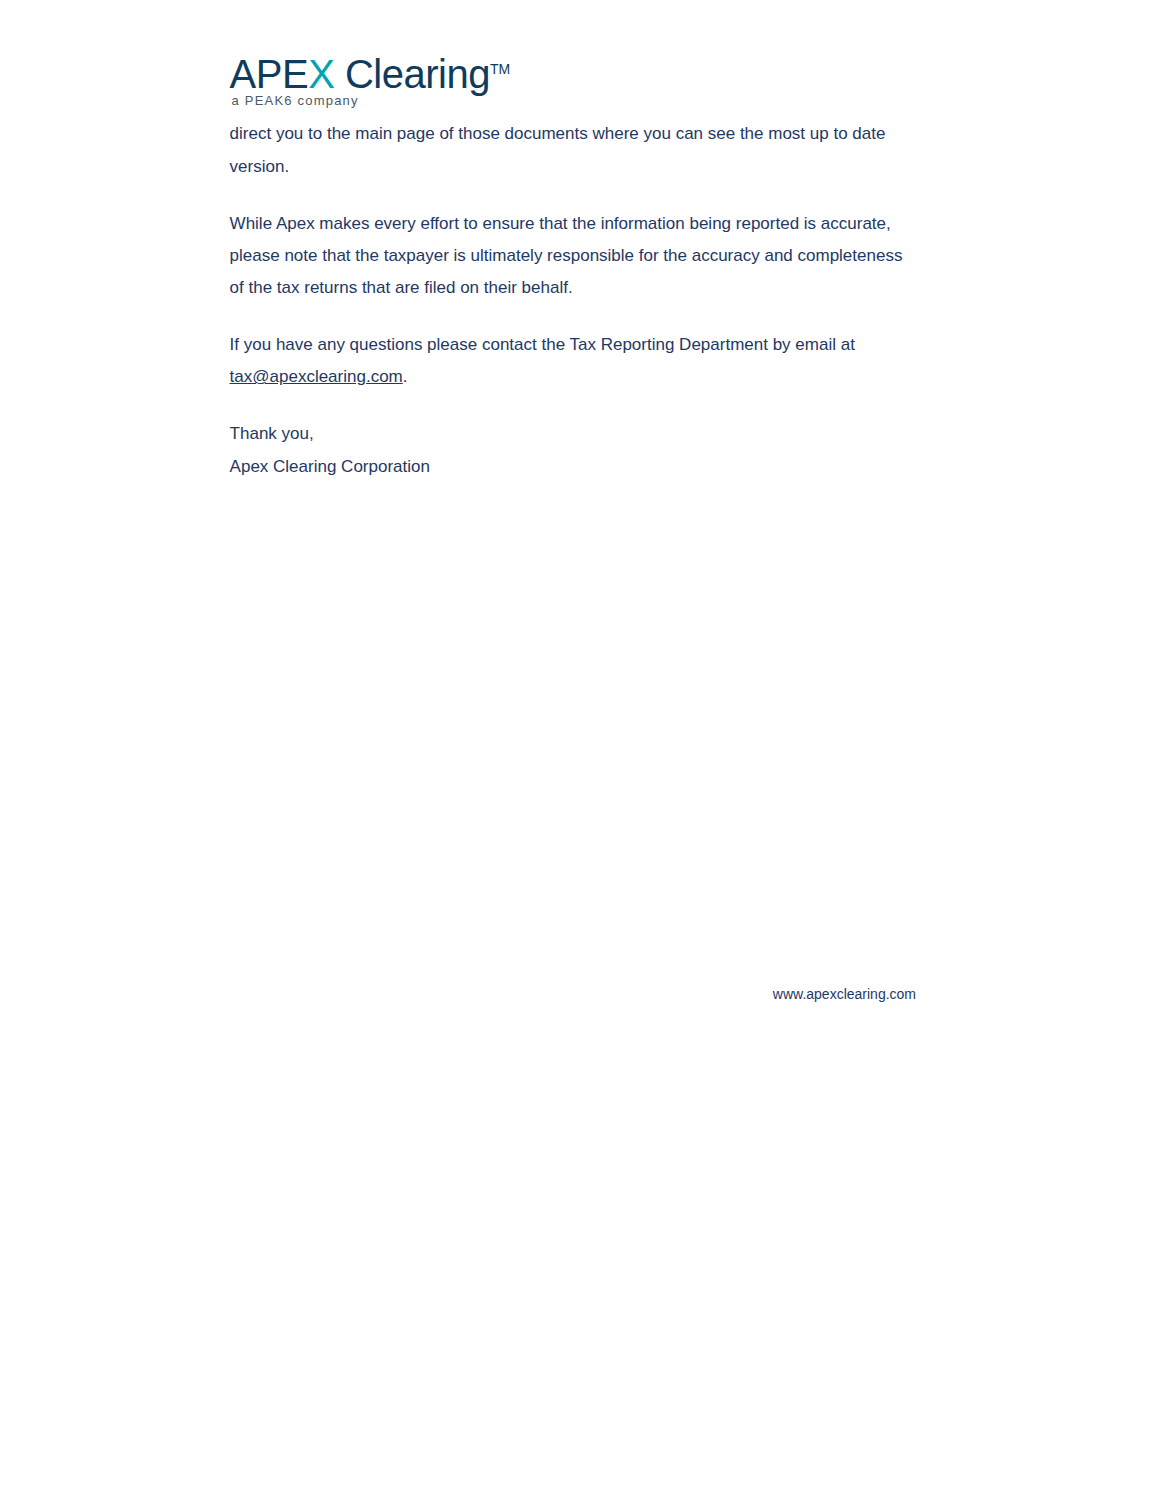APE X ClearingTM
a PEAK6 company
direct you to the main page of those documents where you can see the most up to date version.
While Apex makes every effort to ensure that the information being reported is accurate, please note that the taxpayer is ultimately responsible for the accuracy and completeness of the tax returns that are filed on their behalf.
If you have any questions please contact the Tax Reporting Department by email at tax@apexclearing.com.
Thank you, Apex Clearing Corporation
www.apexclearing.com